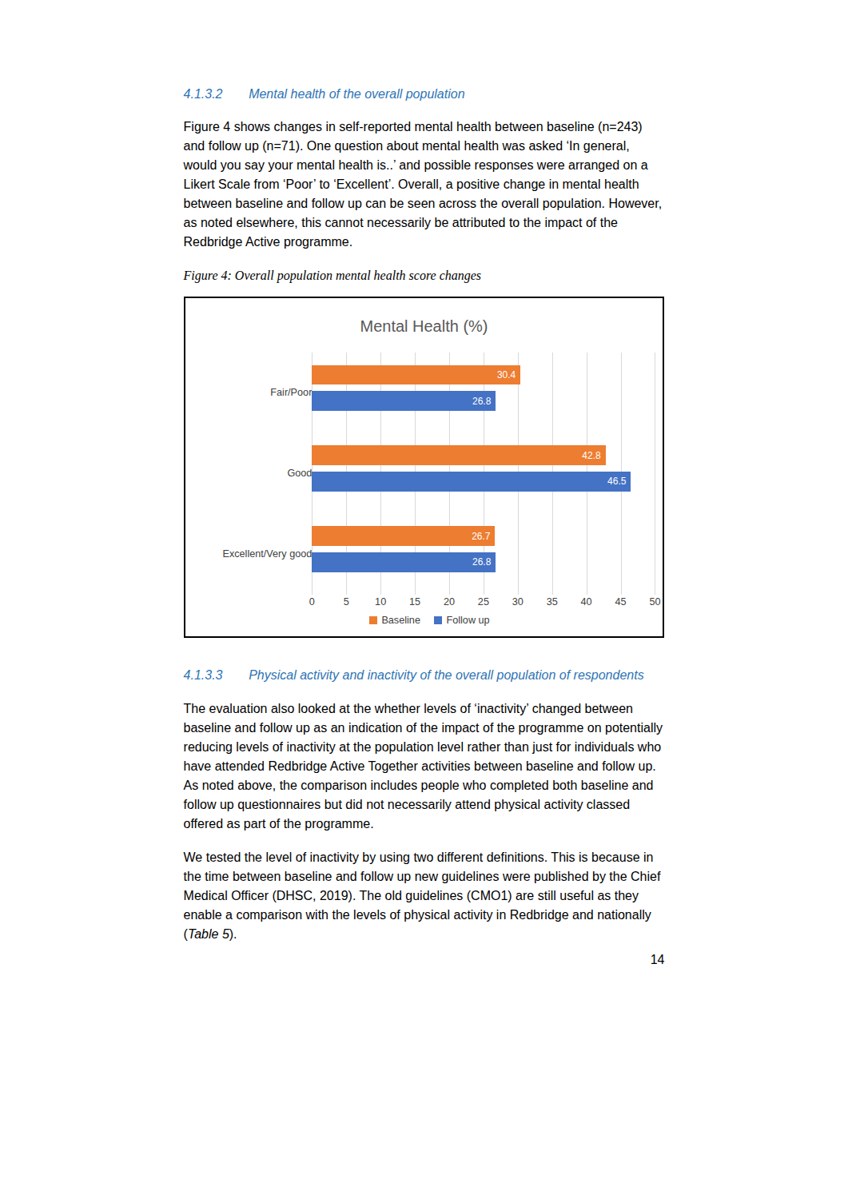4.1.3.2 Mental health of the overall population
Figure 4 shows changes in self-reported mental health between baseline (n=243) and follow up (n=71). One question about mental health was asked ‘In general, would you say your mental health is..’ and possible responses were arranged on a Likert Scale from ‘Poor’ to ‘Excellent’. Overall, a positive change in mental health between baseline and follow up can be seen across the overall population. However, as noted elsewhere, this cannot necessarily be attributed to the impact of the Redbridge Active programme.
Figure 4: Overall population mental health score changes
Mental Health (%)
| Fair/Poor | 30.4 26.8 |
| Good | 42.8 46.5 |
| Excellent/Very good | 26.7 26.8 |
| | 0 5 10 15 20 25 30 35 40 45 50 |
Baseline Follow up
4.1.3.3 Physical activity and inactivity of the overall population of respondents
The evaluation also looked at the whether levels of ‘inactivity’ changed between baseline and follow up as an indication of the impact of the programme on potentially reducing levels of inactivity at the population level rather than just for individuals who have attended Redbridge Active Together activities between baseline and follow up. As noted above, the comparison includes people who completed both baseline and follow up questionnaires but did not necessarily attend physical activity classed offered as part of the programme.
We tested the level of inactivity by using two different definitions. This is because in the time between baseline and follow up new guidelines were published by the Chief Medical Officer (DHSC, 2019). The old guidelines (CMO1) are still useful as they enable a comparison with the levels of physical activity in Redbridge and nationally (Table 5).
14